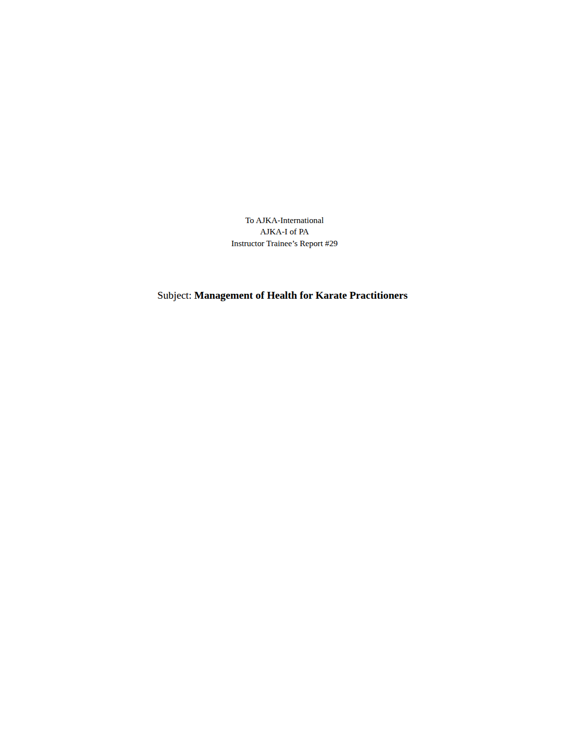To AJKA-International
AJKA-I of PA
Instructor Trainee’s Report #29
Subject: Management of Health for Karate Practitioners